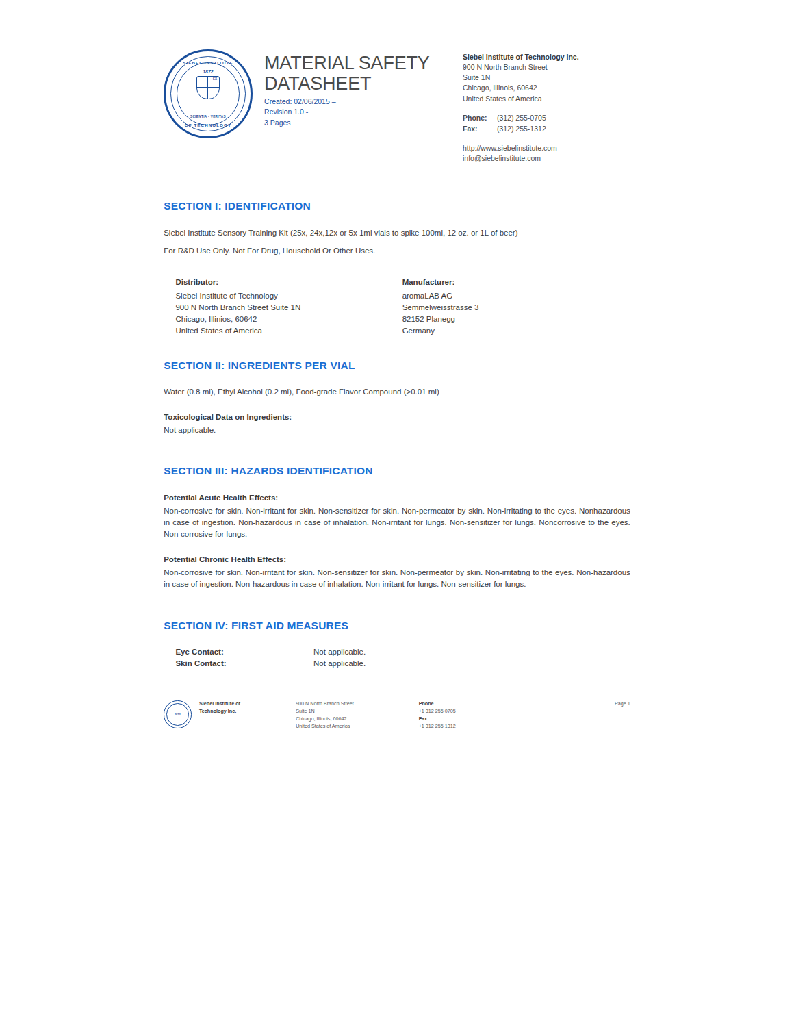SIEBEL INSTITUTE
1872
SCIENTIA · VERITAS
OF TECHNOLOGY
MATERIAL SAFETY
DATASHEET
Created: 02/06/2015 –
Revision 1.0 -
3 Pages
Siebel Institute of Technology Inc.
900 N North Branch Street
Suite 1N
Chicago, Illinois, 60642
United States of America
Phone:(312) 255-0705
Fax:(312) 255-1312
http://www.siebelinstitute.com
info@siebelinstitute.com
Section I: Identification
Siebel Institute Sensory Training Kit (25x, 24x,12x or 5x 1ml vials to spike 100ml, 12 oz. or 1L of beer)
For R&D Use Only. Not For Drug, Household Or Other Uses.
Distributor: Siebel Institute of Technology
900 N North Branch Street Suite 1N
Chicago, Illinios, 60642
United States of America
Manufacturer: aromaLAB AG
Semmelweisstrasse 3
82152 Planegg
Germany
Section II: Ingredients Per Vial
Water (0.8 ml), Ethyl Alcohol (0.2 ml), Food-grade Flavor Compound (>0.01 ml)
Toxicological Data on Ingredients:
Not applicable.
Section III: Hazards Identification
Potential Acute Health Effects:
Non-corrosive for skin. Non-irritant for skin. Non-sensitizer for skin. Non-permeator by skin. Non-irritating to the eyes. Nonhazardous in case of ingestion. Non-hazardous in case of inhalation. Non-irritant for lungs. Non-sensitizer for lungs. Noncorrosive to the eyes. Non-corrosive for lungs.
Potential Chronic Health Effects:
Non-corrosive for skin. Non-irritant for skin. Non-sensitizer for skin. Non-permeator by skin. Non-irritating to the eyes. Non-hazardous in case of ingestion. Non-hazardous in case of inhalation. Non-irritant for lungs. Non-sensitizer for lungs.
Section IV: First Aid Measures
Eye Contact: Not applicable.
Skin Contact: Not applicable.
Siebel Institute of
Technology Inc.
900 N North Branch Street
Suite 1N
Chicago, Illinois, 60642
United States of America
Phone
+1 312 255 0705
Fax
+1 312 255 1312
Page 1